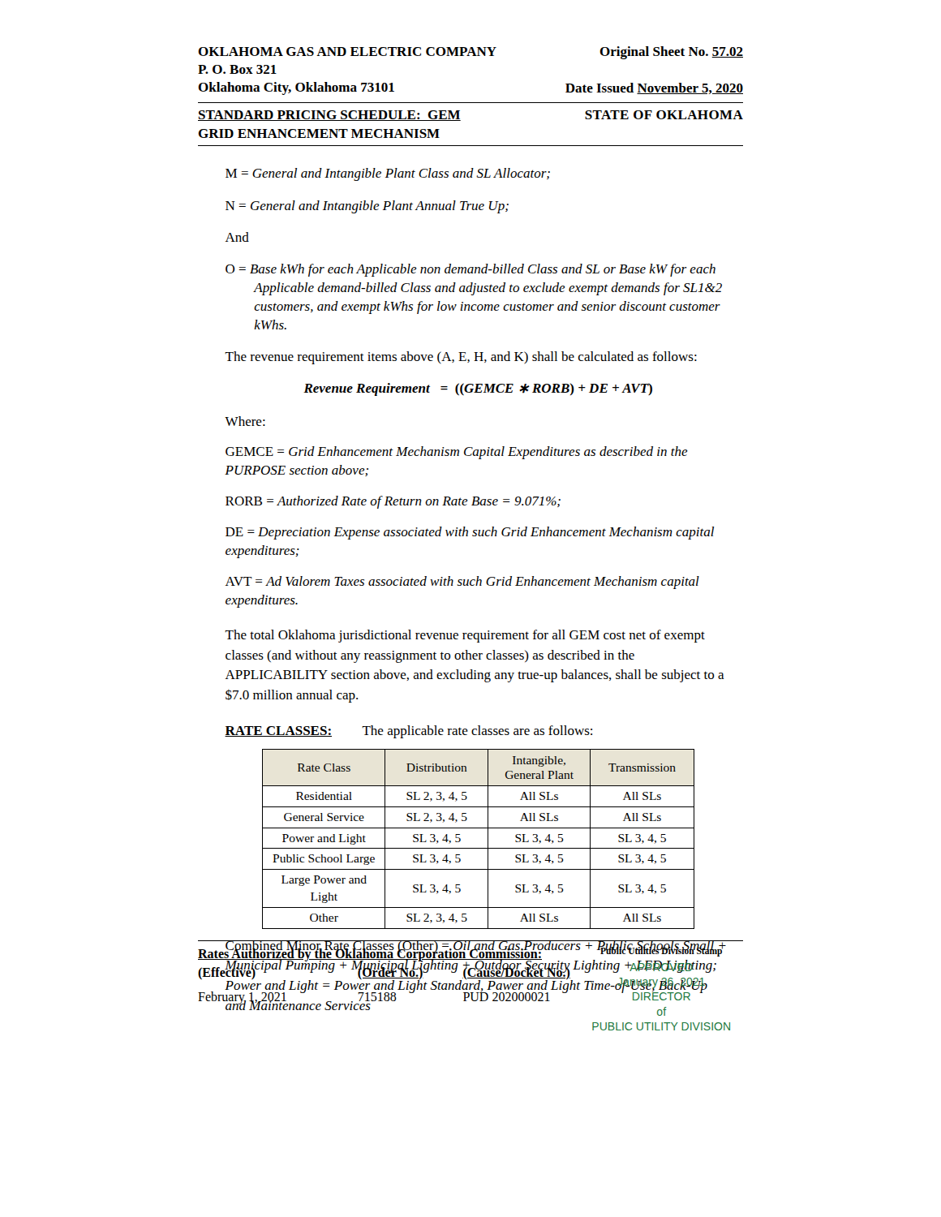OKLAHOMA GAS AND ELECTRIC COMPANY
P. O. Box 321
Oklahoma City, Oklahoma 73101
Original Sheet No. 57.02
Date Issued November 5, 2020
STANDARD PRICING SCHEDULE: GEM
STATE OF OKLAHOMA
GRID ENHANCEMENT MECHANISM
M = General and Intangible Plant Class and SL Allocator;
N = General and Intangible Plant Annual True Up;
And
O = Base kWh for each Applicable non demand-billed Class and SL or Base kW for each Applicable demand-billed Class and adjusted to exclude exempt demands for SL1&2 customers, and exempt kWhs for low income customer and senior discount customer kWhs.
The revenue requirement items above (A, E, H, and K) shall be calculated as follows:
Revenue Requirement = ((GEMCE ∗ RORB) + DE + AVT)
Where:
GEMCE = Grid Enhancement Mechanism Capital Expenditures as described in the PURPOSE section above;
RORB = Authorized Rate of Return on Rate Base = 9.071%;
DE = Depreciation Expense associated with such Grid Enhancement Mechanism capital expenditures;
AVT = Ad Valorem Taxes associated with such Grid Enhancement Mechanism capital expenditures.
The total Oklahoma jurisdictional revenue requirement for all GEM cost net of exempt classes (and without any reassignment to other classes) as described in the APPLICABILITY section above, and excluding any true-up balances, shall be subject to a $7.0 million annual cap.
RATE CLASSES: The applicable rate classes are as follows:
| Rate Class | Distribution | Intangible, General Plant | Transmission |
| --- | --- | --- | --- |
| Residential | SL 2, 3, 4, 5 | All SLs | All SLs |
| General Service | SL 2, 3, 4, 5 | All SLs | All SLs |
| Power and Light | SL 3, 4, 5 | SL 3, 4, 5 | SL 3, 4, 5 |
| Public School Large | SL 3, 4, 5 | SL 3, 4, 5 | SL 3, 4, 5 |
| Large Power and Light | SL 3, 4, 5 | SL 3, 4, 5 | SL 3, 4, 5 |
| Other | SL 2, 3, 4, 5 | All SLs | All SLs |
Combined Minor Rate Classes (Other) = Oil and Gas Producers + Public Schools Small + Municipal Pumping + Municipal Lighting + Outdoor Security Lighting + LED Lighting; Power and Light = Power and Light Standard, Pawer and Light Time-of-Use, Back-Up and Maintenance Services
Rates Authorized by the Oklahoma Corporation Commission:
(Effective)
(Order No.)
(Cause/Docket No.)
February 1, 2021
715188
PUD 202000021
Public Utilities Division Stamp
APPROVED
January 26, 2021
DIRECTOR
of
PUBLIC UTILITY DIVISION